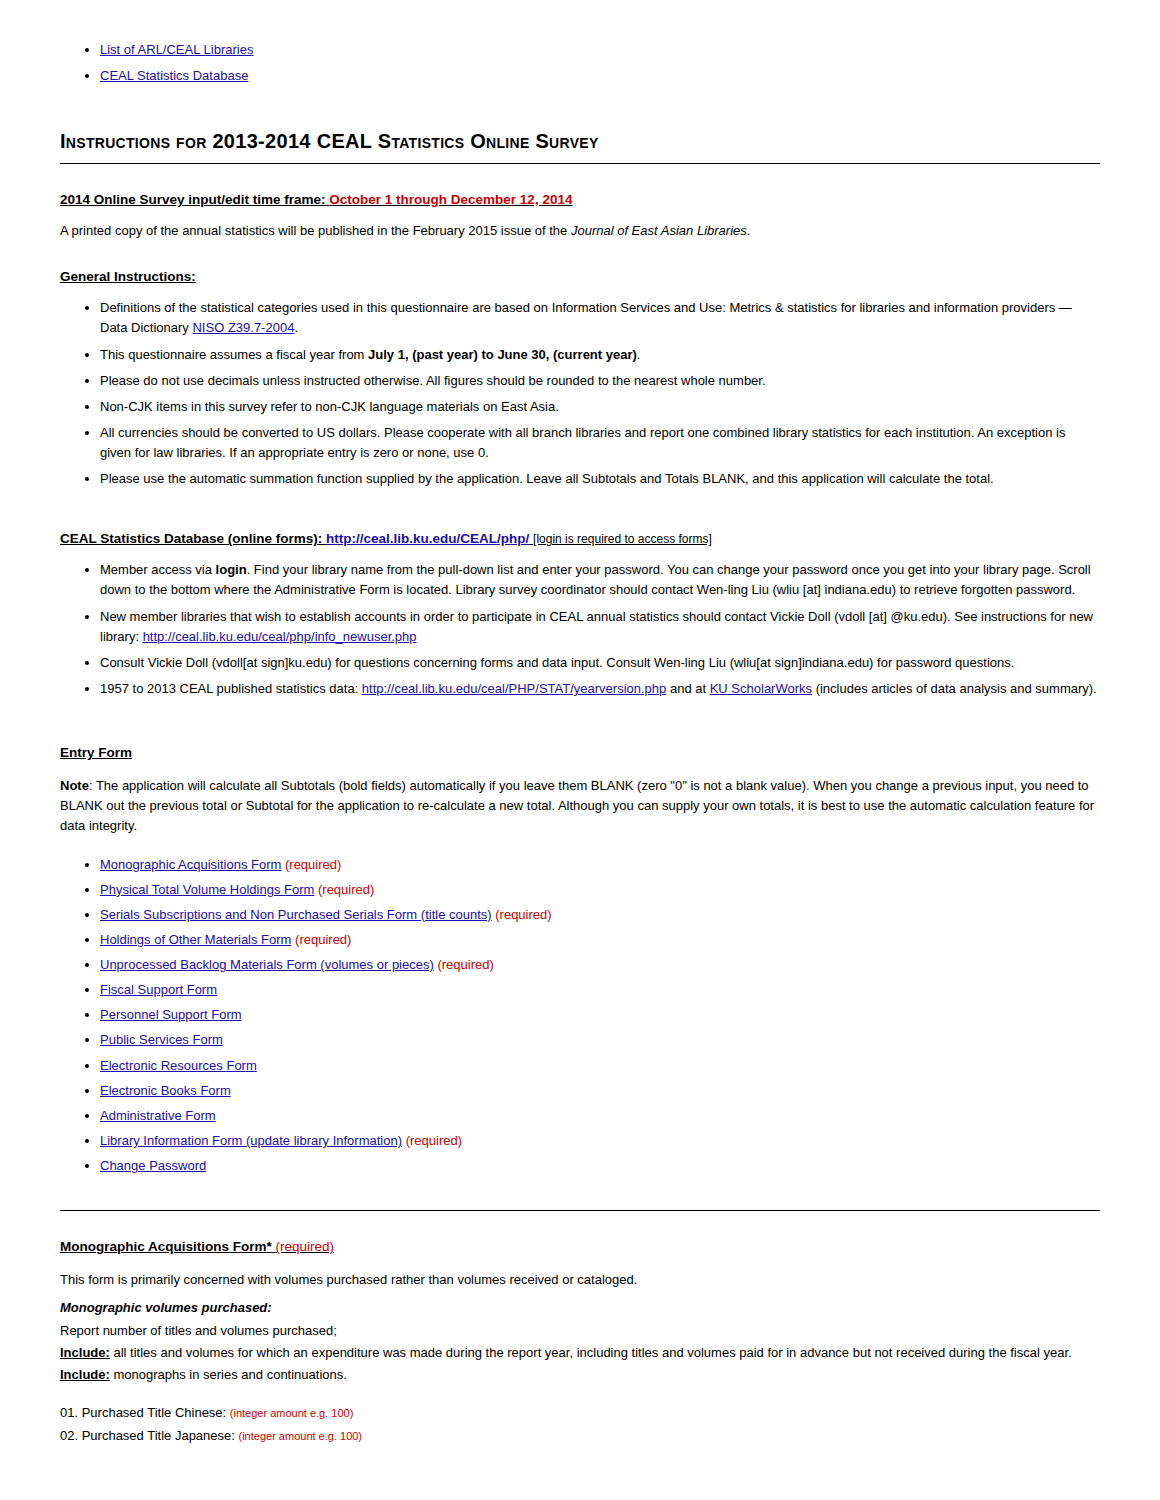List of ARL/CEAL Libraries
CEAL Statistics Database
Instructions for 2013-2014 CEAL Statistics Online Survey
2014 Online Survey input/edit time frame: October 1 through December 12, 2014
A printed copy of the annual statistics will be published in the February 2015 issue of the Journal of East Asian Libraries.
General Instructions:
Definitions of the statistical categories used in this questionnaire are based on Information Services and Use: Metrics & statistics for libraries and information providers — Data Dictionary NISO Z39.7-2004.
This questionnaire assumes a fiscal year from July 1, (past year) to June 30, (current year).
Please do not use decimals unless instructed otherwise. All figures should be rounded to the nearest whole number.
Non-CJK items in this survey refer to non-CJK language materials on East Asia.
All currencies should be converted to US dollars. Please cooperate with all branch libraries and report one combined library statistics for each institution. An exception is given for law libraries. If an appropriate entry is zero or none, use 0.
Please use the automatic summation function supplied by the application. Leave all Subtotals and Totals BLANK, and this application will calculate the total.
CEAL Statistics Database (online forms): http://ceal.lib.ku.edu/CEAL/php/ [login is required to access forms]
Member access via login. Find your library name from the pull-down list and enter your password. You can change your password once you get into your library page. Scroll down to the bottom where the Administrative Form is located. Library survey coordinator should contact Wen-ling Liu (wliu [at] indiana.edu) to retrieve forgotten password.
New member libraries that wish to establish accounts in order to participate in CEAL annual statistics should contact Vickie Doll (vdoll [at] @ku.edu). See instructions for new library: http://ceal.lib.ku.edu/ceal/php/info_newuser.php
Consult Vickie Doll (vdoll[at sign]ku.edu) for questions concerning forms and data input. Consult Wen-ling Liu (wliu[at sign]indiana.edu) for password questions.
1957 to 2013 CEAL published statistics data: http://ceal.lib.ku.edu/ceal/PHP/STAT/yearversion.php and at KU ScholarWorks (includes articles of data analysis and summary).
Entry Form
Note: The application will calculate all Subtotals (bold fields) automatically if you leave them BLANK (zero "0" is not a blank value). When you change a previous input, you need to BLANK out the previous total or Subtotal for the application to re-calculate a new total. Although you can supply your own totals, it is best to use the automatic calculation feature for data integrity.
Monographic Acquisitions Form (required)
Physical Total Volume Holdings Form (required)
Serials Subscriptions and Non Purchased Serials Form (title counts) (required)
Holdings of Other Materials Form (required)
Unprocessed Backlog Materials Form (volumes or pieces) (required)
Fiscal Support Form
Personnel Support Form
Public Services Form
Electronic Resources Form
Electronic Books Form
Administrative Form
Library Information Form (update library Information) (required)
Change Password
Monographic Acquisitions Form* (required)
This form is primarily concerned with volumes purchased rather than volumes received or cataloged.
Monographic volumes purchased:
Report number of titles and volumes purchased;
Include: all titles and volumes for which an expenditure was made during the report year, including titles and volumes paid for in advance but not received during the fiscal year.
Include: monographs in series and continuations.
01. Purchased Title Chinese: (integer amount e.g. 100)
02. Purchased Title Japanese: (integer amount e.g. 100)